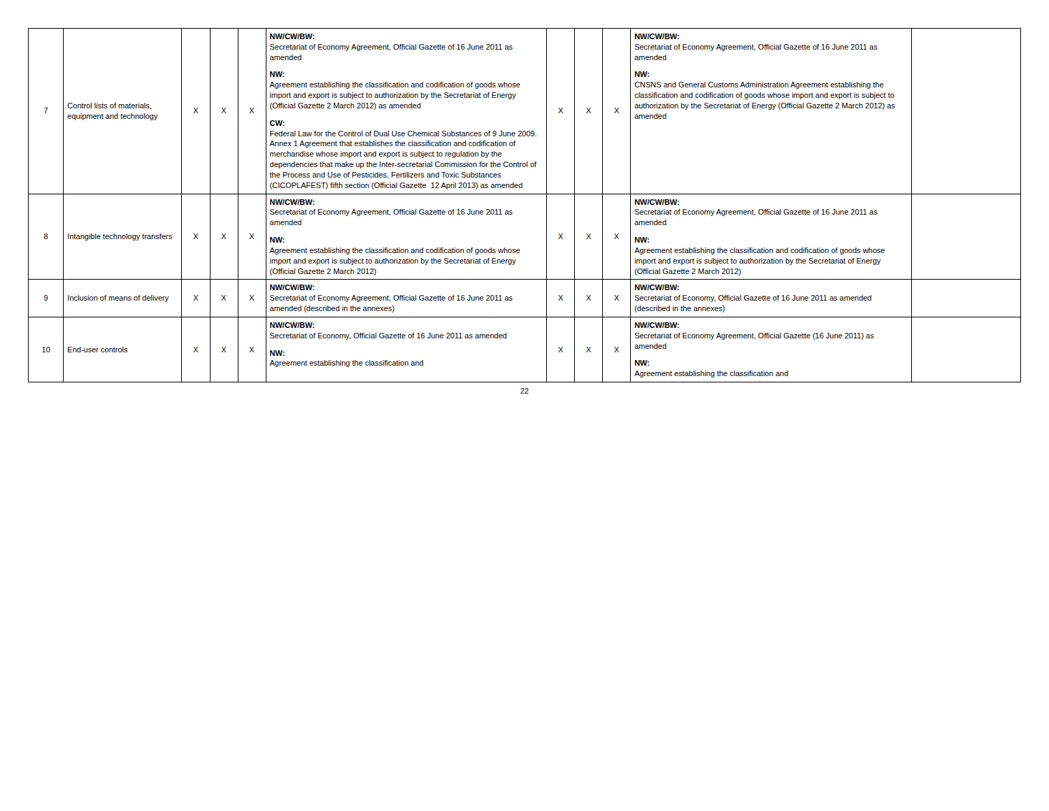| 7 | Control lists of materials, equipment and technology | X | X | X | NW/CW/BW: Secretariat of Economy Agreement, Official Gazette of 16 June 2011 as amended NW: Agreement establishing the classification and codification of goods whose import and export is subject to authorization by the Secretariat of Energy (Official Gazette 2 March 2012) as amended CW: Federal Law for the Control of Dual Use Chemical Substances of 9 June 2009. Annex 1 Agreement that establishes the classification and codification of merchandise whose import and export is subject to regulation by the dependencies that make up the Inter-secretarial Commission for the Control of the Process and Use of Pesticides, Fertilizers and Toxic Substances (CICOPLAFEST) fifth section (Official Gazette 12 April 2013) as amended | X | X | X | NW/CW/BW: Secretariat of Economy Agreement, Official Gazette of 16 June 2011 as amended NW: CNSNS and General Customs Administration Agreement establishing the classification and codification of goods whose import and export is subject to authorization by the Secretariat of Energy (Official Gazette 2 March 2012) as amended | |
| 8 | Intangible technology transfers | X | X | X | NW/CW/BW: Secretariat of Economy Agreement, Official Gazette of 16 June 2011 as amended NW: Agreement establishing the classification and codification of goods whose import and export is subject to authorization by the Secretariat of Energy (Official Gazette 2 March 2012) | X | X | X | NW/CW/BW: Secretariat of Economy Agreement, Official Gazette of 16 June 2011 as amended NW: Agreement establishing the classification and codification of goods whose import and export is subject to authorization by the Secretariat of Energy (Official Gazette 2 March 2012) | |
| 9 | Inclusion of means of delivery | X | X | X | NW/CW/BW: Secretariat of Economy Agreement, Official Gazette of 16 June 2011 as amended (described in the annexes) | X | X | X | NW/CW/BW: Secretariat of Economy, Official Gazette of 16 June 2011 as amended (described in the annexes) | |
| 10 | End-user controls | X | X | X | NW/CW/BW: Secretariat of Economy, Official Gazette of 16 June 2011 as amended NW: Agreement establishing the classification and | X | X | X | NW/CW/BW: Secretariat of Economy Agreement, Official Gazette (16 June 2011) as amended NW: Agreement establishing the classification and | |
22